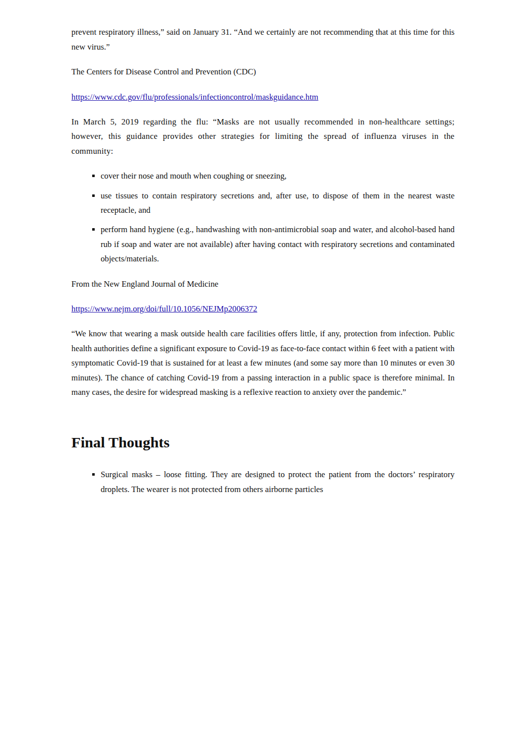prevent respiratory illness,” said on January 31. “And we certainly are not recommending that at this time for this new virus.”
The Centers for Disease Control and Prevention (CDC)
https://www.cdc.gov/flu/professionals/infectioncontrol/maskguidance.htm
In March 5, 2019 regarding the flu: “Masks are not usually recommended in non-healthcare settings; however, this guidance provides other strategies for limiting the spread of influenza viruses in the community:
cover their nose and mouth when coughing or sneezing,
use tissues to contain respiratory secretions and, after use, to dispose of them in the nearest waste receptacle, and
perform hand hygiene (e.g., handwashing with non-antimicrobial soap and water, and alcohol-based hand rub if soap and water are not available) after having contact with respiratory secretions and contaminated objects/materials.
From the New England Journal of Medicine
https://www.nejm.org/doi/full/10.1056/NEJMp2006372
“We know that wearing a mask outside health care facilities offers little, if any, protection from infection. Public health authorities define a significant exposure to Covid-19 as face-to-face contact within 6 feet with a patient with symptomatic Covid-19 that is sustained for at least a few minutes (and some say more than 10 minutes or even 30 minutes). The chance of catching Covid-19 from a passing interaction in a public space is therefore minimal. In many cases, the desire for widespread masking is a reflexive reaction to anxiety over the pandemic.”
Final Thoughts
Surgical masks – loose fitting. They are designed to protect the patient from the doctors’ respiratory droplets. The wearer is not protected from others airborne particles